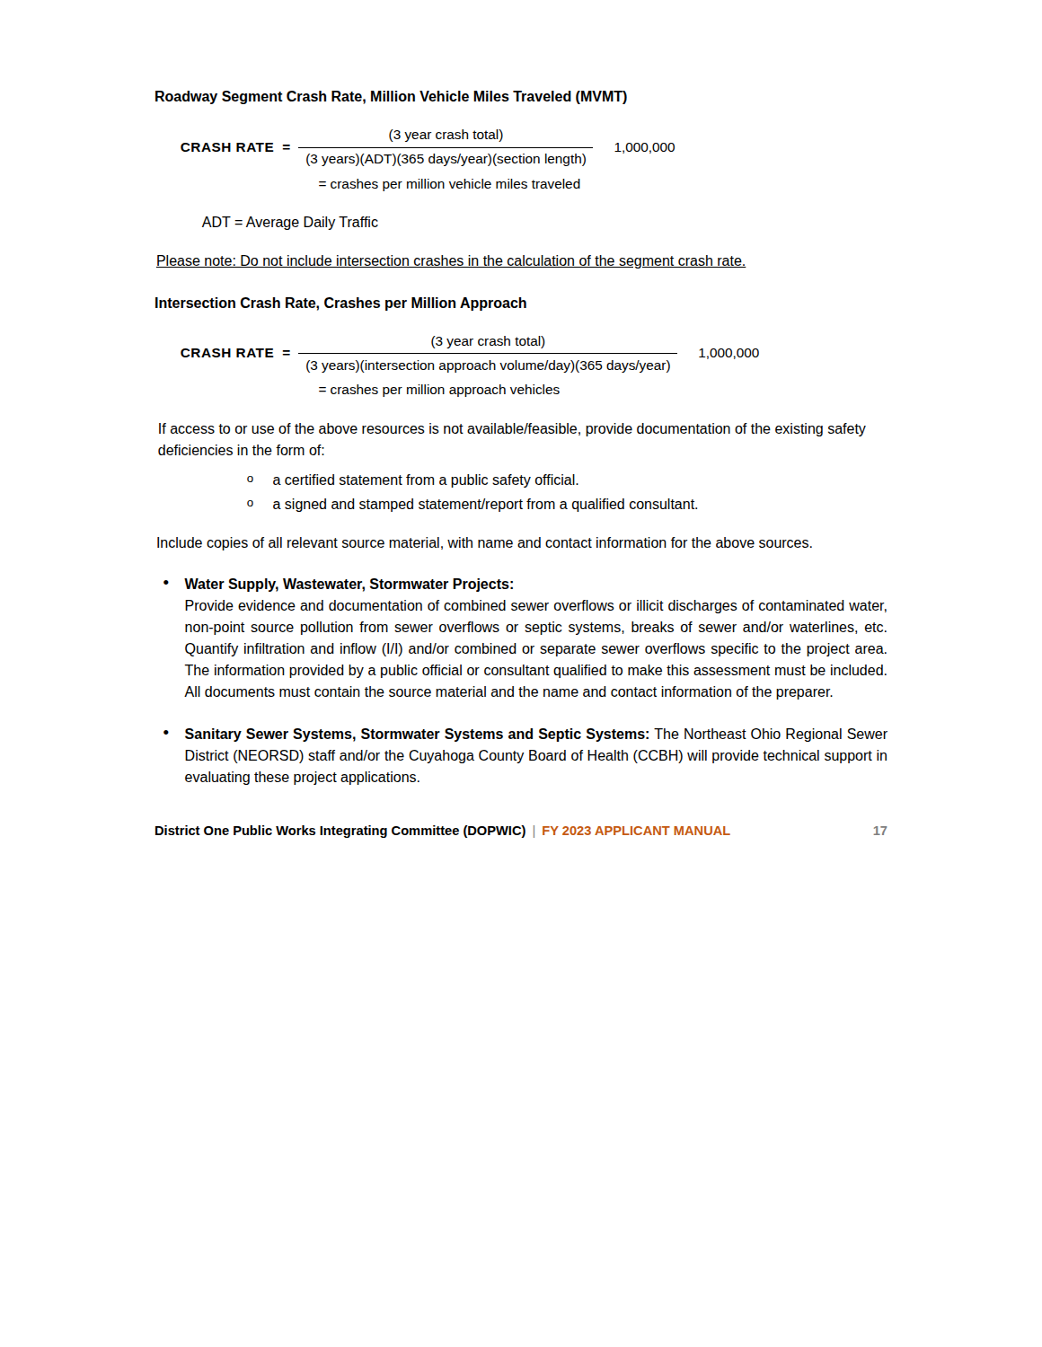Roadway Segment Crash Rate, Million Vehicle Miles Traveled (MVMT)
CRASH RATE = (3 year crash total) (3 years)(ADT)(365 days/year)(section length) 1,000,000
= crashes per million vehicle miles traveled
ADT = Average Daily Traffic
Please note: Do not include intersection crashes in the calculation of the segment crash rate.
Intersection Crash Rate, Crashes per Million Approach
CRASH RATE = (3 year crash total) (3 years)(intersection approach volume/day)(365 days/year) 1,000,000
= crashes per million approach vehicles
If access to or use of the above resources is not available/feasible, provide documentation of the existing safety deficiencies in the form of:
a certified statement from a public safety official.
a signed and stamped statement/report from a qualified consultant.
Include copies of all relevant source material, with name and contact information for the above sources.
Water Supply, Wastewater, Stormwater Projects:
Provide evidence and documentation of combined sewer overflows or illicit discharges of contaminated water, non-point source pollution from sewer overflows or septic systems, breaks of sewer and/or waterlines, etc. Quantify infiltration and inflow (I/I) and/or combined or separate sewer overflows specific to the project area. The information provided by a public official or consultant qualified to make this assessment must be included. All documents must contain the source material and the name and contact information of the preparer.
Sanitary Sewer Systems, Stormwater Systems and Septic Systems: The Northeast Ohio Regional Sewer District (NEORSD) staff and/or the Cuyahoga County Board of Health (CCBH) will provide technical support in evaluating these project applications.
District One Public Works Integrating Committee (DOPWIC) | FY 2023 APPLICANT MANUAL
17